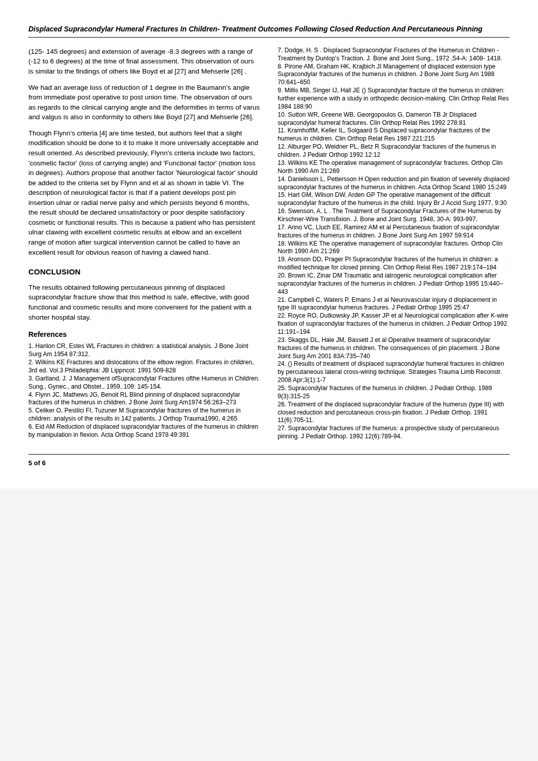Displaced Supracondylar Humeral Fractures In Children- Treatment Outcomes Following Closed Reduction And Percutaneous Pinning
(125- 145 degrees) and extension of average -8.3 degrees with a range of (-12 to 6 degrees) at the time of final assessment. This observation of ours is similar to the findings of others like Boyd et al [27] and Mehserle [26] .
We had an average loss of reduction of 1 degree in the Baumann's angle from immediate post operative to post union time. The observation of ours as regards to the clinical carrying angle and the deformities in terms of varus and valgus is also in conformity to others like Boyd [27] and Mehserle [26].
Though Flynn's criteria [4] are time tested, but authors feel that a slight modification should be done to it to make it more universally acceptable and result oriented. As described previously, Flynn's criteria include two factors, 'cosmetic factor' (loss of carrying angle) and 'Functional factor' (motion loss in degrees). Authors propose that another factor 'Neurological factor' should be added to the criteria set by Flynn and et al as shown in table VI. The description of neurological factor is that if a patient develops post pin insertion ulnar or radial nerve palsy and which persists beyond 6 months, the result should be declared unsatisfactory or poor despite satisfactory cosmetic or functional results. This is because a patient who has persistent ulnar clawing with excellent cosmetic results at elbow and an excellent range of motion after surgical intervention cannot be called to have an excellent result for obvious reason of having a clawed hand.
CONCLUSION
The results obtained following percutaneous pinning of displaced supracondylar fracture show that this method is safe, effective, with good functional and cosmetic results and more convenient for the patient with a shorter hospital stay.
References
1. Hanlon CR, Estes WL Fractures in children: a statistical analysis. J Bone Joint Surg Am 1954 87:312.
2. Wilkins KE Fractures and dislocations of the elbow region. Fractures in children, 3rd ed. Vol.3 Philadelphia: JB Lippncot: 1991 509-828
3. Gartland, J. J Management ofSupracondylar Fractures ofthe Humerus in Children. Sung., Gynec., and Obstet., 1959, 109: 145-154.
4. Flynn JC, Mathews JG, Benoit RL Blind pinning of displaced supracondylar fractures of the humerus in children. J Bone Joint Surg Am1974 56:263–273
5. Celiker O, Pestilci FI, Tuzuner M Supracondylar fractures of the humerus in children: analysis of the results in 142 patients. J Orthop Trauma1990, 4:265
6. Eid AM Reduction of displaced supracondylar fractures of the humerus in children by manipulation in flexion. Acta Orthop Scand 1978 49:391
7. Dodge, H. S . Displaced Supracondylar Fractures of the Humerus in Children - Treatment by Dunlop's Traction. J. Bone and Joint Sung., 1972 ,54-A: 1408- 1418.
8. Pirone AM, Graham HK, Krajbich JI Management of displaced extension type Supracondylar fractures of the humerus in children. J Bone Joint Surg Am 1988 70:641–650
9. Millis MB, Singer IJ, Hall JE () Supracondylar fracture of the humerus in children: further experience with a study in orthopedic decision-making. Clin Orthop Relat Res 1984 188:90
10. Sutton WR, Greene WB, Georgopoulos G, Dameron TB Jr Displaced supracondylar humeral fractures. Clin Orthop Relat Res 1992 278:81
11. KramhoftM, Keller IL, Solgaard S Displaced supracondylar fractures of the humerus in children. Clin Orthop Relat Res 1987 221:215
12. Alburger PO, Weidner PL, Betz R Supracondylar fractures of the humerus in children. J Pediatr Orthop 1992 12:12
13. Wilkins KE The operative management of supracondylar fractures. Orthop Clin North 1990 Am 21:269
14. Danielsson L, Pettersson H Open reduction and pin fixation of severely displaced supracondylar fractures of the humerus in children. Acta Orthop Scand 1980 15:249
15. Hart GM, Wilson DW, Arden GP The operative management of the difficult supracondylar fracture of the humerus in the child. Injury Br J Accid Surg 1977, 9:30
16. Swenson, A. L . The Treatment of Supracondylar Fractures of the Humerus by Kirschner-Wire Transfixion. J. Bone and Joint Surg. 1948, 30-A: 993-997.
17. Arino VC, Lluch EE, Ramirez AM et al Percutaneous fixation of supracondylar fractures of the humerus in children. J Bone Joint Surg Am 1997 59:914
18. Wilkins KE The operative management of supracondylar fractures. Orthop Clin North 1990 Am 21:269
19. Aronson DD, Prager PI Supracondylar fractures of the humerus in children: a modified technique for closed pinning. Clin Orthop Relat Res 1987 219:174–184
20. Brown IC, Zinar DM Traumatic and iatrogenic neurological complication after supracondylar fractures of the humerus in children. J Pediatr Orthop 1995 15:440–443
21. Campbell C, Waters P, Emans J et al Neurovascular injury d displacement in type III supracondylar humerus fractures. J Pediatr Orthop 1995 25:47
22. Royce RO, Dutkowsky JP, Kasser JP et al Neurological complication after K-wire fixation of supracondylar fractures of the humerus in children. J Pediatr Orthop 1992 11:191–194
23. Skaggs DL, Hale JM, Bassett J et al Operative treatment of supracondylar fractures of the humerus in children. The consequences of pin placement. J Bone Joint Surg Am 2001 83A:735–740
24. () Results of treatment of displaced supracondylar humeral fractures in children by percutaneous lateral cross-wiring technique. Strategies Trauma Limb Reconstr. 2008 Apr;3(1):1-7
25. Supracondylar fractures of the humerus in children. J Pediatr Orthop. 1989 9(3):315-25
26. Treatment of the displaced supracondylar fracture of the humerus (type III) with closed reduction and percutaneous cross-pin fixation. J Pediatr Orthop. 1991 11(6):705-11.
27. Supracondylar fractures of the humerus: a prospective study of percutaneous pinning. J Pediatr Orthop. 1992 12(6):789-94.
5 of 6